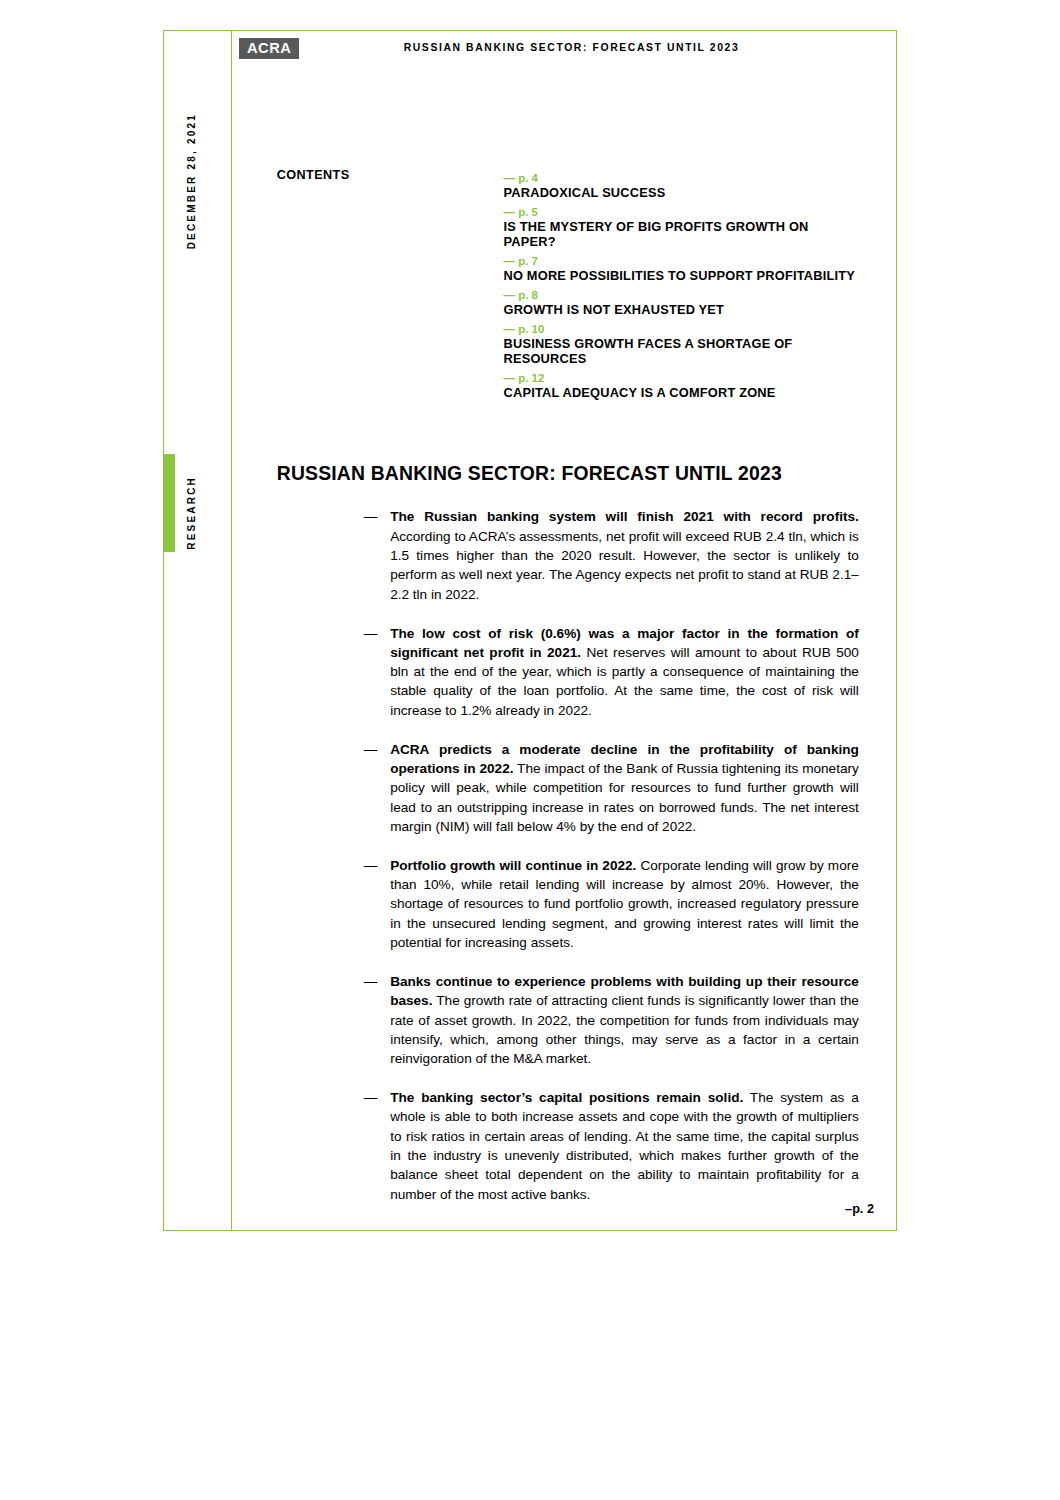DECEMBER 28, 2021
RESEARCH
ACRA
RUSSIAN BANKING SECTOR: FORECAST UNTIL 2023
CONTENTS
— p. 4
PARADOXICAL SUCCESS
— p. 5
IS THE MYSTERY OF BIG PROFITS GROWTH ON PAPER?
— p. 7
NO MORE POSSIBILITIES TO SUPPORT PROFITABILITY
— p. 8
GROWTH IS NOT EXHAUSTED YET
— p. 10
BUSINESS GROWTH FACES A SHORTAGE OF RESOURCES
— p. 12
CAPITAL ADEQUACY IS A COMFORT ZONE
RUSSIAN BANKING SECTOR: FORECAST UNTIL 2023
The Russian banking system will finish 2021 with record profits. According to ACRA’s assessments, net profit will exceed RUB 2.4 tln, which is 1.5 times higher than the 2020 result. However, the sector is unlikely to perform as well next year. The Agency expects net profit to stand at RUB 2.1–2.2 tln in 2022.
The low cost of risk (0.6%) was a major factor in the formation of significant net profit in 2021. Net reserves will amount to about RUB 500 bln at the end of the year, which is partly a consequence of maintaining the stable quality of the loan portfolio. At the same time, the cost of risk will increase to 1.2% already in 2022.
ACRA predicts a moderate decline in the profitability of banking operations in 2022. The impact of the Bank of Russia tightening its monetary policy will peak, while competition for resources to fund further growth will lead to an outstripping increase in rates on borrowed funds. The net interest margin (NIM) will fall below 4% by the end of 2022.
Portfolio growth will continue in 2022. Corporate lending will grow by more than 10%, while retail lending will increase by almost 20%. However, the shortage of resources to fund portfolio growth, increased regulatory pressure in the unsecured lending segment, and growing interest rates will limit the potential for increasing assets.
Banks continue to experience problems with building up their resource bases. The growth rate of attracting client funds is significantly lower than the rate of asset growth. In 2022, the competition for funds from individuals may intensify, which, among other things, may serve as a factor in a certain reinvigoration of the M&A market.
The banking sector’s capital positions remain solid. The system as a whole is able to both increase assets and cope with the growth of multipliers to risk ratios in certain areas of lending. At the same time, the capital surplus in the industry is unevenly distributed, which makes further growth of the balance sheet total dependent on the ability to maintain profitability for a number of the most active banks.
–p. 2